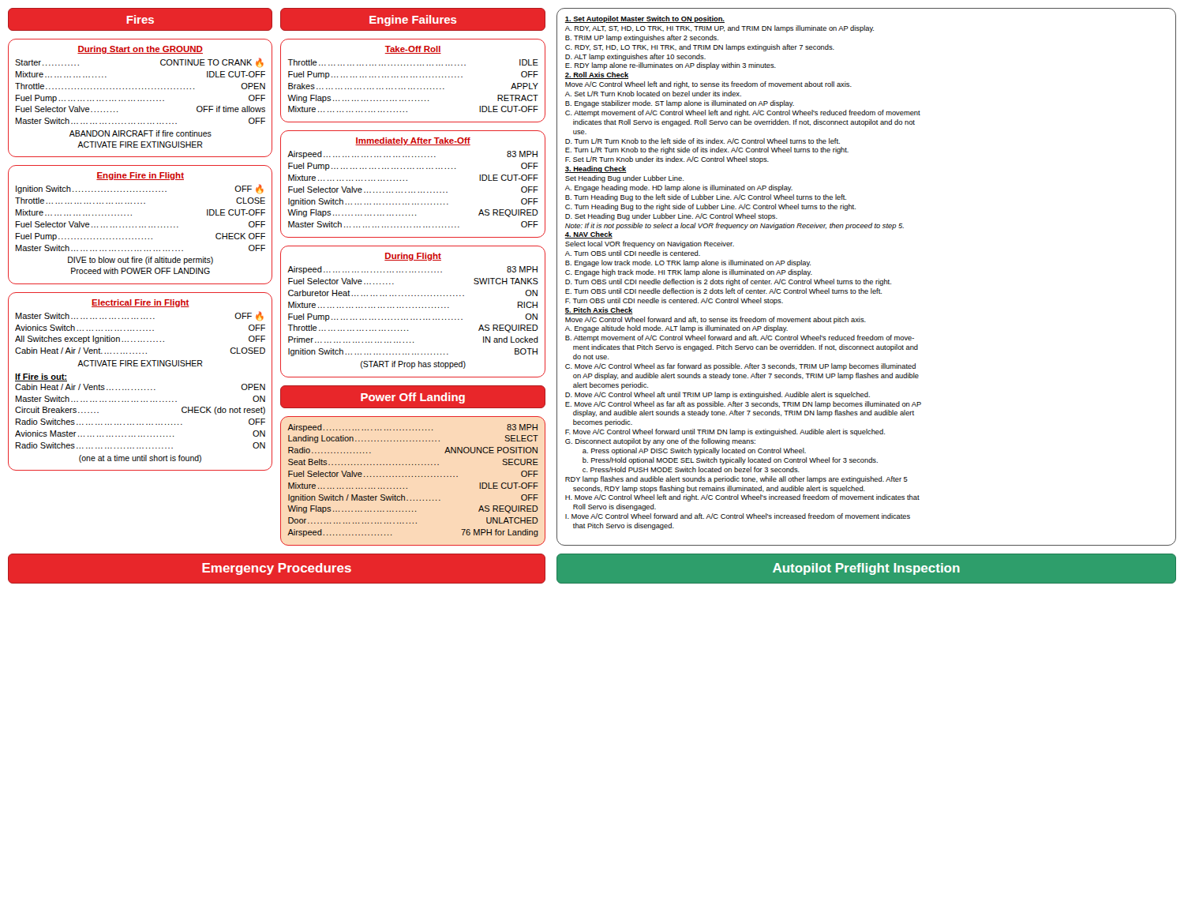Fires
During Start on the GROUND
Starter............ CONTINUE TO CRANK 🔥
Mixture……………..... IDLE CUT-OFF
Throttle............................................... OPEN
Fuel Pump…………….…………...... OFF
Fuel Selector Valve......... OFF if time allows
Master Switch…………......………….... OFF
ABANDON AIRCRAFT if fire continues
ACTIVATE FIRE EXTINGUISHER
Engine Fire in Flight
Ignition Switch.............................. OFF 🔥
Throttle…………….………….... CLOSE
Mixture……………............. IDLE CUT-OFF
Fuel Selector Valve………......……....... OFF
Fuel Pump.............................. CHECK OFF
Master Switch…………….....………….... OFF
DIVE to blow out fire (if altitude permits)
Proceed with POWER OFF LANDING
Electrical Fire in Flight
Master Switch…………….……….. OFF 🔥
Avionics Switch…………….…...... OFF
All Switches except Ignition…..…...... OFF
Cabin Heat / Air / Vent.…..…...... CLOSED
ACTIVATE FIRE EXTINGUISHER
If Fire is out:
Cabin Heat / Air / Vents…..…........ OPEN
Master Switch…………….…………...... ON
Circuit Breakers....... CHECK (do not reset)
Radio Switches…………….…………...... OFF
Avionics Master…………....……......... ON
Radio Switches…………....……......... ON
(one at a time until short is found)
Engine Failures
Take-Off Roll
Throttle…………….…….........………….... IDLE
Fuel Pump…………….………….............. OFF
Brakes…………….……….……......... APPLY
Wing Flaps…………......……....... RETRACT
Mixture…………….……....... IDLE CUT-OFF
Immediately After Take-Off
Airspeed…………….…………........ 83 MPH
Fuel Pump…………….……..………….... OFF
Mixture…………….……....... IDLE CUT-OFF
Fuel Selector Valve…....…….……....... OFF
Ignition Switch…………......……......... OFF
Wing Flaps…....…….……....... AS REQUIRED
Master Switch…………….......……......... OFF
During Flight
Airspeed…………….....…….…........ 83 MPH
Fuel Selector Valve…....... SWITCH TANKS
Carburetor Heat……………..................... ON
Mixture…………….………….............. RICH
Fuel Pump…………….......…….……....... ON
Throttle…………….……....... AS REQUIRED
Primer…………….………….... IN and Locked
Ignition Switch…………......……......... BOTH
(START if Prop has stopped)
Power Off Landing
Airspeed.........…….……............. 83 MPH
Landing Location........................... SELECT
Radio................... ANNOUNCE POSITION
Seat Belts................................... SECURE
Fuel Selector Valve.............................. OFF
Mixture…………….……....... IDLE CUT-OFF
Ignition Switch / Master Switch........... OFF
Wing Flaps…....…….……....... AS REQUIRED
Door.....…………….…….….... UNLATCHED
Airspeed...................... 76 MPH for Landing
Emergency Procedures
1. Set Autopilot Master Switch to ON position.
A. RDY, ALT, ST, HD, LO TRK, HI TRK, TRIM UP, and TRIM DN lamps illuminate on AP display.
B. TRIM UP lamp extinguishes after 2 seconds.
C. RDY, ST, HD, LO TRK, HI TRK, and TRIM DN lamps extinguish after 7 seconds.
D. ALT lamp extinguishes after 10 seconds.
E. RDY lamp alone re-illuminates on AP display within 3 minutes.
2. Roll Axis Check
Move A/C Control Wheel left and right, to sense its freedom of movement about roll axis.
A. Set L/R Turn Knob located on bezel under its index.
B. Engage stabilizer mode. ST lamp alone is illuminated on AP display.
C. Attempt movement of A/C Control Wheel left and right. A/C Control Wheel's reduced freedom of movement
indicates that Roll Servo is engaged. Roll Servo can be overridden. If not, disconnect autopilot and do not
use.
D. Turn L/R Turn Knob to the left side of its index. A/C Control Wheel turns to the left.
E. Turn L/R Turn Knob to the right side of its index. A/C Control Wheel turns to the right.
F. Set L/R Turn Knob under its index. A/C Control Wheel stops.
3. Heading Check
Set Heading Bug under Lubber Line.
A. Engage heading mode. HD lamp alone is illuminated on AP display.
B. Turn Heading Bug to the left side of Lubber Line. A/C Control Wheel turns to the left.
C. Turn Heading Bug to the right side of Lubber Line. A/C Control Wheel turns to the right.
D. Set Heading Bug under Lubber Line. A/C Control Wheel stops.
Note: If it is not possible to select a local VOR frequency on Navigation Receiver, then proceed to step 5.
4. NAV Check
Select local VOR frequency on Navigation Receiver.
A. Turn OBS until CDI needle is centered.
B. Engage low track mode. LO TRK lamp alone is illuminated on AP display.
C. Engage high track mode. HI TRK lamp alone is illuminated on AP display.
D. Turn OBS until CDI needle deflection is 2 dots right of center. A/C Control Wheel turns to the right.
E. Turn OBS until CDI needle deflection is 2 dots left of center. A/C Control Wheel turns to the left.
F. Turn OBS until CDI needle is centered. A/C Control Wheel stops.
5. Pitch Axis Check
Move A/C Control Wheel forward and aft, to sense its freedom of movement about pitch axis.
A. Engage altitude hold mode. ALT lamp is illuminated on AP display.
B. Attempt movement of A/C Control Wheel forward and aft. A/C Control Wheel's reduced freedom of move-
ment indicates that Pitch Servo is engaged. Pitch Servo can be overridden. If not, disconnect autopilot and
do not use.
C. Move A/C Control Wheel as far forward as possible. After 3 seconds, TRIM UP lamp becomes illuminated
on AP display, and audible alert sounds a steady tone. After 7 seconds, TRIM UP lamp flashes and audible
alert becomes periodic.
D. Move A/C Control Wheel aft until TRIM UP lamp is extinguished. Audible alert is squelched.
E. Move A/C Control Wheel as far aft as possible. After 3 seconds, TRIM DN lamp becomes illuminated on AP
display, and audible alert sounds a steady tone. After 7 seconds, TRIM DN lamp flashes and audible alert
becomes periodic.
F. Move A/C Control Wheel forward until TRIM DN lamp is extinguished. Audible alert is squelched.
G. Disconnect autopilot by any one of the following means:
a. Press optional AP DISC Switch typically located on Control Wheel.
b. Press/Hold optional MODE SEL Switch typically located on Control Wheel for 3 seconds.
c. Press/Hold PUSH MODE Switch located on bezel for 3 seconds.
RDY lamp flashes and audible alert sounds a periodic tone, while all other lamps are extinguished. After 5
seconds, RDY lamp stops flashing but remains illuminated, and audible alert is squelched.
H. Move A/C Control Wheel left and right. A/C Control Wheel's increased freedom of movement indicates that
Roll Servo is disengaged.
I. Move A/C Control Wheel forward and aft. A/C Control Wheel's increased freedom of movement indicates
that Pitch Servo is disengaged.
Autopilot Preflight Inspection